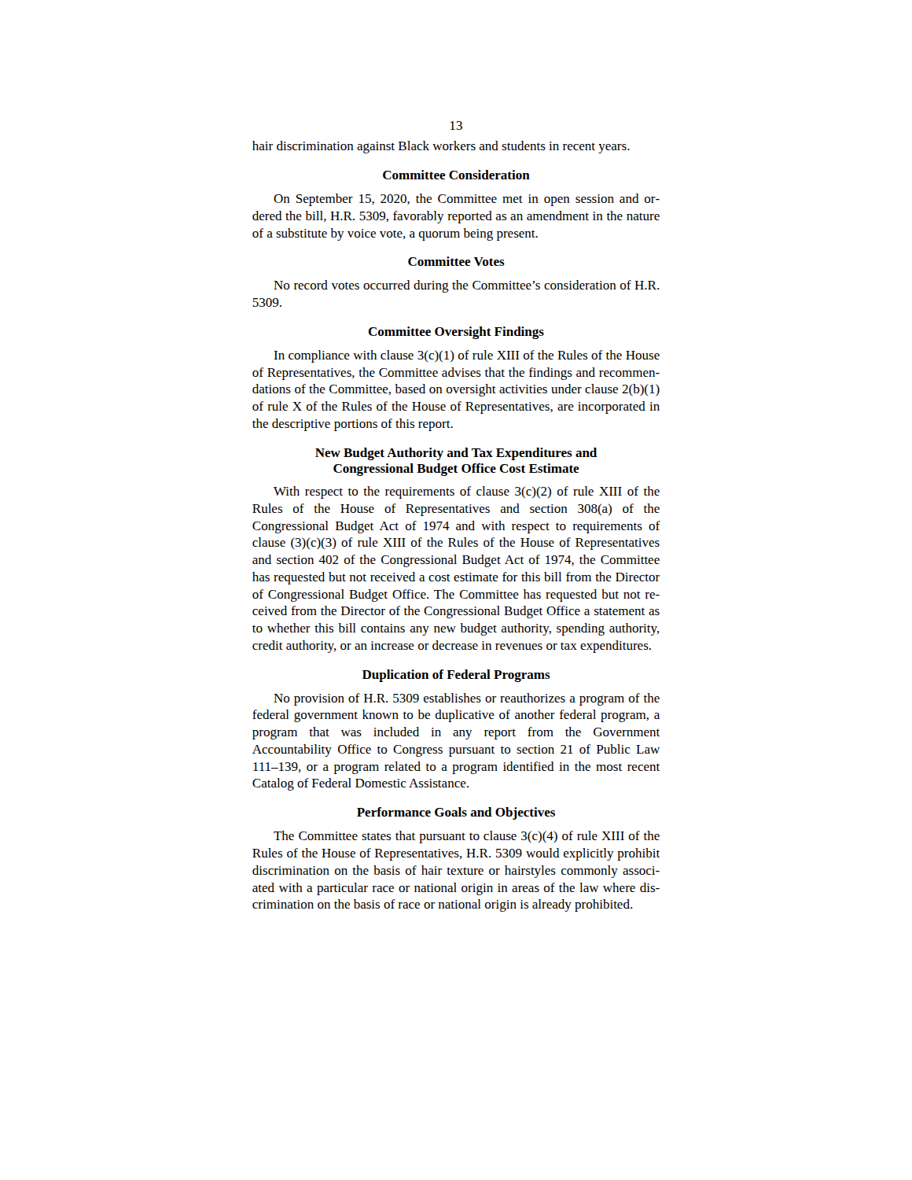13
hair discrimination against Black workers and students in recent years.
Committee Consideration
On September 15, 2020, the Committee met in open session and ordered the bill, H.R. 5309, favorably reported as an amendment in the nature of a substitute by voice vote, a quorum being present.
Committee Votes
No record votes occurred during the Committee’s consideration of H.R. 5309.
Committee Oversight Findings
In compliance with clause 3(c)(1) of rule XIII of the Rules of the House of Representatives, the Committee advises that the findings and recommendations of the Committee, based on oversight activities under clause 2(b)(1) of rule X of the Rules of the House of Representatives, are incorporated in the descriptive portions of this report.
New Budget Authority and Tax Expenditures and
Congressional Budget Office Cost Estimate
With respect to the requirements of clause 3(c)(2) of rule XIII of the Rules of the House of Representatives and section 308(a) of the Congressional Budget Act of 1974 and with respect to requirements of clause (3)(c)(3) of rule XIII of the Rules of the House of Representatives and section 402 of the Congressional Budget Act of 1974, the Committee has requested but not received a cost estimate for this bill from the Director of Congressional Budget Office. The Committee has requested but not received from the Director of the Congressional Budget Office a statement as to whether this bill contains any new budget authority, spending authority, credit authority, or an increase or decrease in revenues or tax expenditures.
Duplication of Federal Programs
No provision of H.R. 5309 establishes or reauthorizes a program of the federal government known to be duplicative of another federal program, a program that was included in any report from the Government Accountability Office to Congress pursuant to section 21 of Public Law 111–139, or a program related to a program identified in the most recent Catalog of Federal Domestic Assistance.
Performance Goals and Objectives
The Committee states that pursuant to clause 3(c)(4) of rule XIII of the Rules of the House of Representatives, H.R. 5309 would explicitly prohibit discrimination on the basis of hair texture or hairstyles commonly associated with a particular race or national origin in areas of the law where discrimination on the basis of race or national origin is already prohibited.